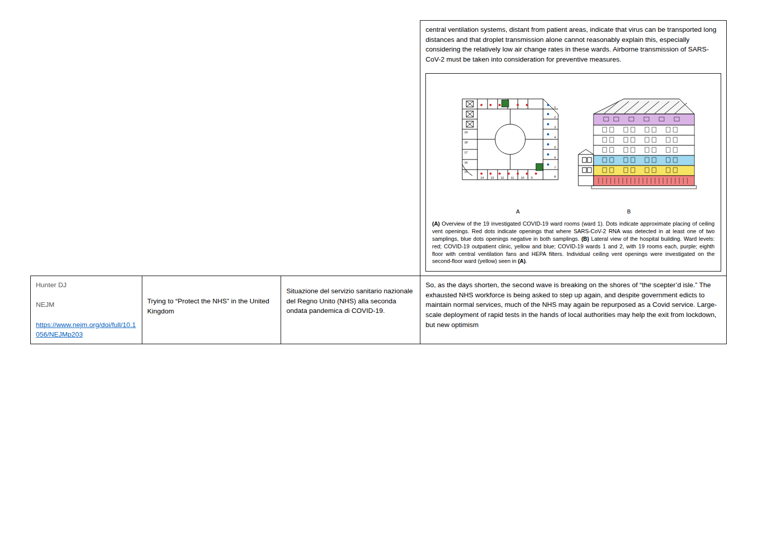| | | | central ventilation systems, distant from patient areas, indicate that virus can be transported long distances and that droplet transmission alone cannot reasonably explain this, especially considering the relatively low air change rates in these wards. Airborne transmission of SARS-CoV-2 must be taken into consideration for preventive measures. 19 18 17 16 15 14 13 12 11 10 9 1 2 3 4 5 6 7 8 A B (A) Overview of the 19 investigated COVID-19 ward rooms (ward 1). Dots indicate approximate placing of ceiling vent openings. Red dots indicate openings that where SARS-CoV-2 RNA was detected in at least one of two samplings, blue dots openings negative in both samplings. (B) Lateral view of the hospital building. Ward levels: red; COVID-19 outpatient clinic, yellow and blue; COVID-19 wards 1 and 2, with 19 rooms each, purple; eighth floor with central ventilation fans and HEPA filters. Individual ceiling vent openings were investigated on the second-floor ward (yellow) seen in (A) . |
| Hunter DJ NEJM https://www.nejm.org/doi/full/10.1056/NEJMp203 | Trying to “Protect the NHS” in the United Kingdom | Situazione del servizio sanitario nazionale del Regno Unito (NHS) alla seconda ondata pandemica di COVID-19. | So, as the days shorten, the second wave is breaking on the shores of “the scepter’d isle.” The exhausted NHS workforce is being asked to step up again, and despite government edicts to maintain normal services, much of the NHS may again be repurposed as a Covid service. Large-scale deployment of rapid tests in the hands of local authorities may help the exit from lockdown, but new optimism |